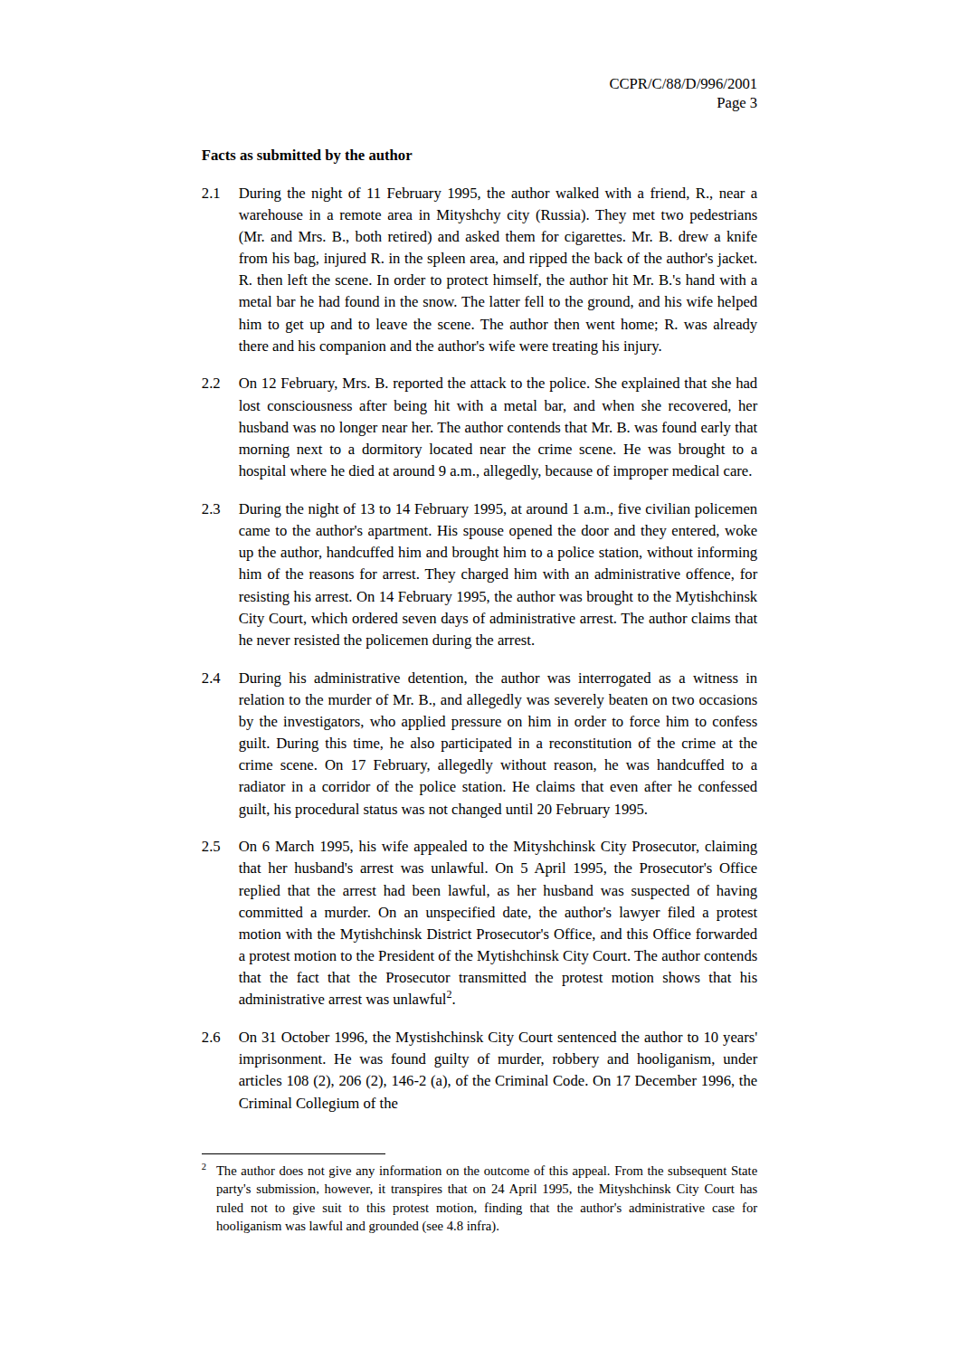CCPR/C/88/D/996/2001
Page 3
Facts as submitted by the author
2.1
During the night of 11 February 1995, the author walked with a friend, R., near a warehouse in a remote area in Mityshchy city (Russia). They met two pedestrians (Mr. and Mrs. B., both retired) and asked them for cigarettes. Mr. B. drew a knife from his bag, injured R. in the spleen area, and ripped the back of the author's jacket. R. then left the scene. In order to protect himself, the author hit Mr. B.'s hand with a metal bar he had found in the snow. The latter fell to the ground, and his wife helped him to get up and to leave the scene. The author then went home; R. was already there and his companion and the author's wife were treating his injury.
2.2
On 12 February, Mrs. B. reported the attack to the police. She explained that she had lost consciousness after being hit with a metal bar, and when she recovered, her husband was no longer near her. The author contends that Mr. B. was found early that morning next to a dormitory located near the crime scene. He was brought to a hospital where he died at around 9 a.m., allegedly, because of improper medical care.
2.3
During the night of 13 to 14 February 1995, at around 1 a.m., five civilian policemen came to the author's apartment. His spouse opened the door and they entered, woke up the author, handcuffed him and brought him to a police station, without informing him of the reasons for arrest. They charged him with an administrative offence, for resisting his arrest. On 14 February 1995, the author was brought to the Mytishchinsk City Court, which ordered seven days of administrative arrest. The author claims that he never resisted the policemen during the arrest.
2.4
During his administrative detention, the author was interrogated as a witness in relation to the murder of Mr. B., and allegedly was severely beaten on two occasions by the investigators, who applied pressure on him in order to force him to confess guilt. During this time, he also participated in a reconstitution of the crime at the crime scene. On 17 February, allegedly without reason, he was handcuffed to a radiator in a corridor of the police station. He claims that even after he confessed guilt, his procedural status was not changed until 20 February 1995.
2.5
On 6 March 1995, his wife appealed to the Mityshchinsk City Prosecutor, claiming that her husband's arrest was unlawful. On 5 April 1995, the Prosecutor's Office replied that the arrest had been lawful, as her husband was suspected of having committed a murder. On an unspecified date, the author's lawyer filed a protest motion with the Mytishchinsk District Prosecutor's Office, and this Office forwarded a protest motion to the President of the Mytishchinsk City Court. The author contends that the fact that the Prosecutor transmitted the protest motion shows that his administrative arrest was unlawful2.
2.6
On 31 October 1996, the Mystishchinsk City Court sentenced the author to 10 years' imprisonment. He was found guilty of murder, robbery and hooliganism, under articles 108 (2), 206 (2), 146-2 (a), of the Criminal Code. On 17 December 1996, the Criminal Collegium of the
2
The author does not give any information on the outcome of this appeal. From the subsequent State party's submission, however, it transpires that on 24 April 1995, the Mityshchinsk City Court has ruled not to give suit to this protest motion, finding that the author's administrative case for hooliganism was lawful and grounded (see 4.8 infra).